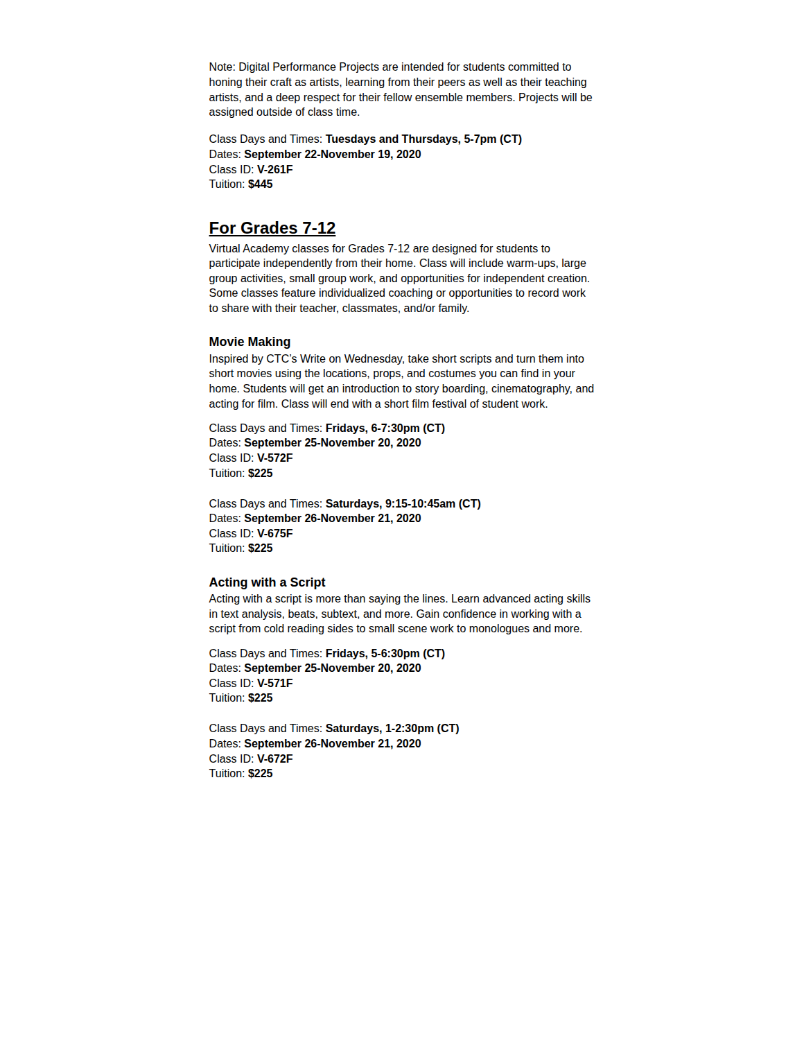Note: Digital Performance Projects are intended for students committed to honing their craft as artists, learning from their peers as well as their teaching artists, and a deep respect for their fellow ensemble members. Projects will be assigned outside of class time.
Class Days and Times: Tuesdays and Thursdays, 5-7pm (CT)
Dates: September 22-November 19, 2020
Class ID: V-261F
Tuition: $445
For Grades 7-12
Virtual Academy classes for Grades 7-12 are designed for students to participate independently from their home. Class will include warm-ups, large group activities, small group work, and opportunities for independent creation. Some classes feature individualized coaching or opportunities to record work to share with their teacher, classmates, and/or family.
Movie Making
Inspired by CTC’s Write on Wednesday, take short scripts and turn them into short movies using the locations, props, and costumes you can find in your home. Students will get an introduction to story boarding, cinematography, and acting for film. Class will end with a short film festival of student work.
Class Days and Times: Fridays, 6-7:30pm (CT)
Dates: September 25-November 20, 2020
Class ID: V-572F
Tuition: $225
Class Days and Times: Saturdays, 9:15-10:45am (CT)
Dates: September 26-November 21, 2020
Class ID: V-675F
Tuition: $225
Acting with a Script
Acting with a script is more than saying the lines. Learn advanced acting skills in text analysis, beats, subtext, and more. Gain confidence in working with a script from cold reading sides to small scene work to monologues and more.
Class Days and Times: Fridays, 5-6:30pm (CT)
Dates: September 25-November 20, 2020
Class ID: V-571F
Tuition: $225
Class Days and Times: Saturdays, 1-2:30pm (CT)
Dates: September 26-November 21, 2020
Class ID: V-672F
Tuition: $225